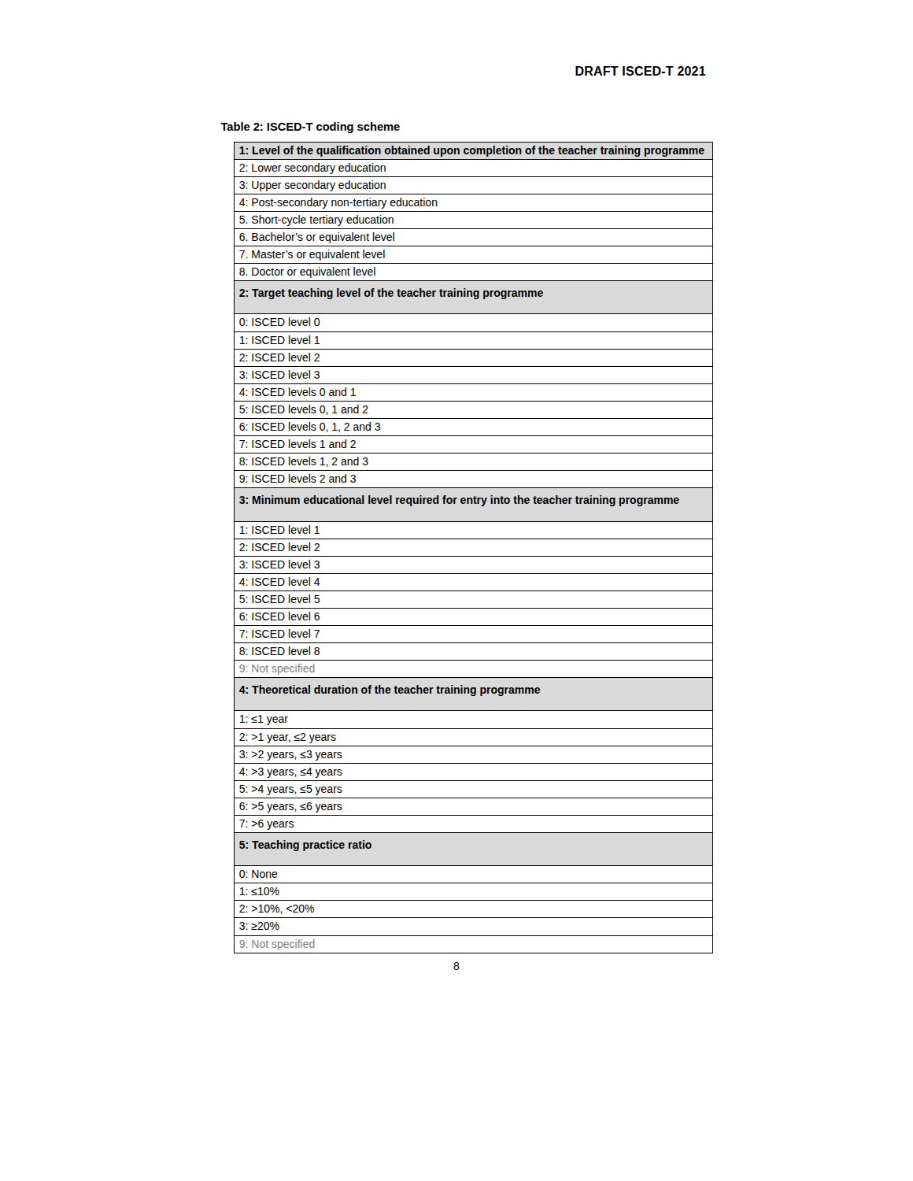DRAFT ISCED-T 2021
Table 2: ISCED-T coding scheme
| 1: Level of the qualification obtained upon completion of the teacher training programme |
| 2: Lower secondary education |
| 3: Upper secondary education |
| 4: Post-secondary non-tertiary education |
| 5. Short-cycle tertiary education |
| 6. Bachelor’s or equivalent level |
| 7. Master’s or equivalent level |
| 8. Doctor or equivalent level |
| 2: Target teaching level of the teacher training programme |
| 0: ISCED level 0 |
| 1: ISCED level 1 |
| 2: ISCED level 2 |
| 3: ISCED level 3 |
| 4: ISCED levels 0 and 1 |
| 5: ISCED levels 0, 1 and 2 |
| 6: ISCED levels 0, 1, 2 and 3 |
| 7: ISCED levels 1 and 2 |
| 8: ISCED levels 1, 2 and 3 |
| 9: ISCED levels 2 and 3 |
| 3: Minimum educational level required for entry into the teacher training programme |
| 1: ISCED level 1 |
| 2: ISCED level 2 |
| 3: ISCED level 3 |
| 4: ISCED level 4 |
| 5: ISCED level 5 |
| 6: ISCED level 6 |
| 7: ISCED level 7 |
| 8: ISCED level 8 |
| 9: Not specified |
| 4: Theoretical duration of the teacher training programme |
| 1: ≤1 year |
| 2: >1 year, ≤2 years |
| 3: >2 years, ≤3 years |
| 4: >3 years, ≤4 years |
| 5: >4 years, ≤5 years |
| 6: >5 years, ≤6 years |
| 7: >6 years |
| 5: Teaching practice ratio |
| 0: None |
| 1: ≤10% |
| 2: >10%, <20% |
| 3: ≥20% |
| 9: Not specified |
8